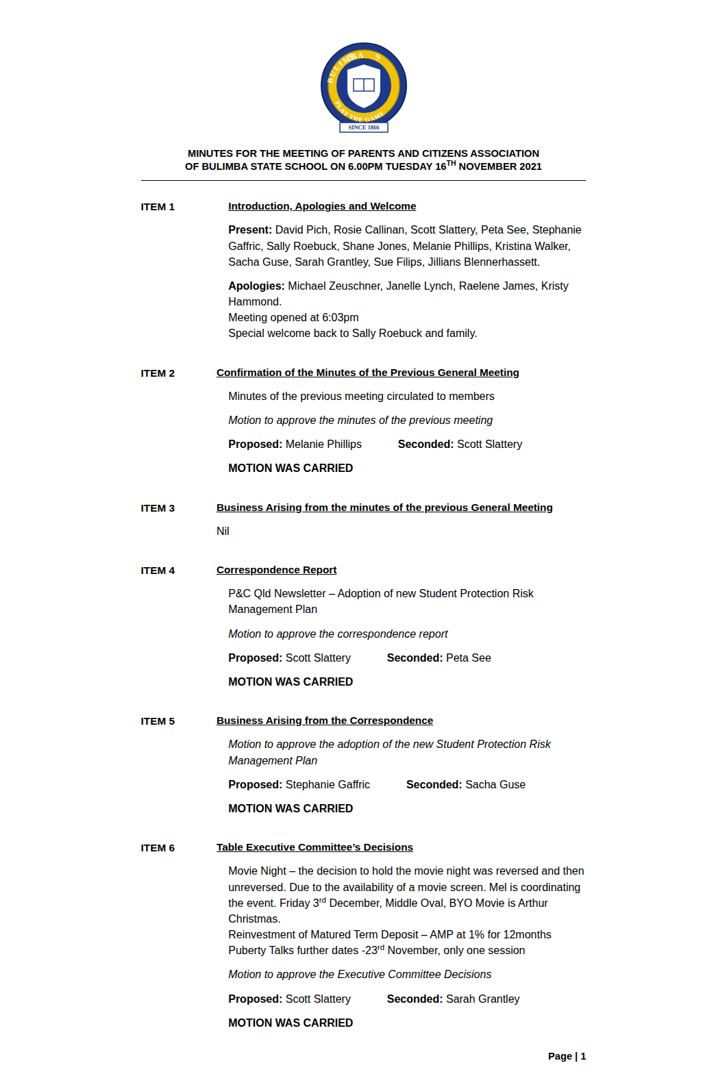S S BULIMBA PLAY THE GAME SINCE 1866
MINUTES FOR THE MEETING OF PARENTS AND CITIZENS ASSOCIATION
OF BULIMBA STATE SCHOOL ON 6.00PM TUESDAY 16TH NOVEMBER 2021
ITEM 1
Introduction, Apologies and Welcome
Present: David Pich, Rosie Callinan, Scott Slattery, Peta See, Stephanie Gaffric, Sally Roebuck, Shane Jones, Melanie Phillips, Kristina Walker, Sacha Guse, Sarah Grantley, Sue Filips, Jillians Blennerhassett.
Apologies: Michael Zeuschner, Janelle Lynch, Raelene James, Kristy Hammond.
Meeting opened at 6:03pm
Special welcome back to Sally Roebuck and family.
ITEM 2
Confirmation of the Minutes of the Previous General Meeting
Minutes of the previous meeting circulated to members
Motion to approve the minutes of the previous meeting
Proposed: Melanie Phillips Seconded: Scott Slattery
MOTION WAS CARRIED
ITEM 3
Business Arising from the minutes of the previous General Meeting
Nil
ITEM 4
Correspondence Report
P&C Qld Newsletter – Adoption of new Student Protection Risk Management Plan
Motion to approve the correspondence report
Proposed: Scott Slattery Seconded: Peta See
MOTION WAS CARRIED
ITEM 5
Business Arising from the Correspondence
Motion to approve the adoption of the new Student Protection Risk Management Plan
Proposed: Stephanie Gaffric Seconded: Sacha Guse
MOTION WAS CARRIED
ITEM 6
Table Executive Committee’s Decisions
Movie Night – the decision to hold the movie night was reversed and then unreversed. Due to the availability of a movie screen. Mel is coordinating the event. Friday 3rd December, Middle Oval, BYO Movie is Arthur Christmas.
Reinvestment of Matured Term Deposit – AMP at 1% for 12months
Puberty Talks further dates -23rd November, only one session
Motion to approve the Executive Committee Decisions
Proposed: Scott Slattery Seconded: Sarah Grantley
MOTION WAS CARRIED
Page | 1